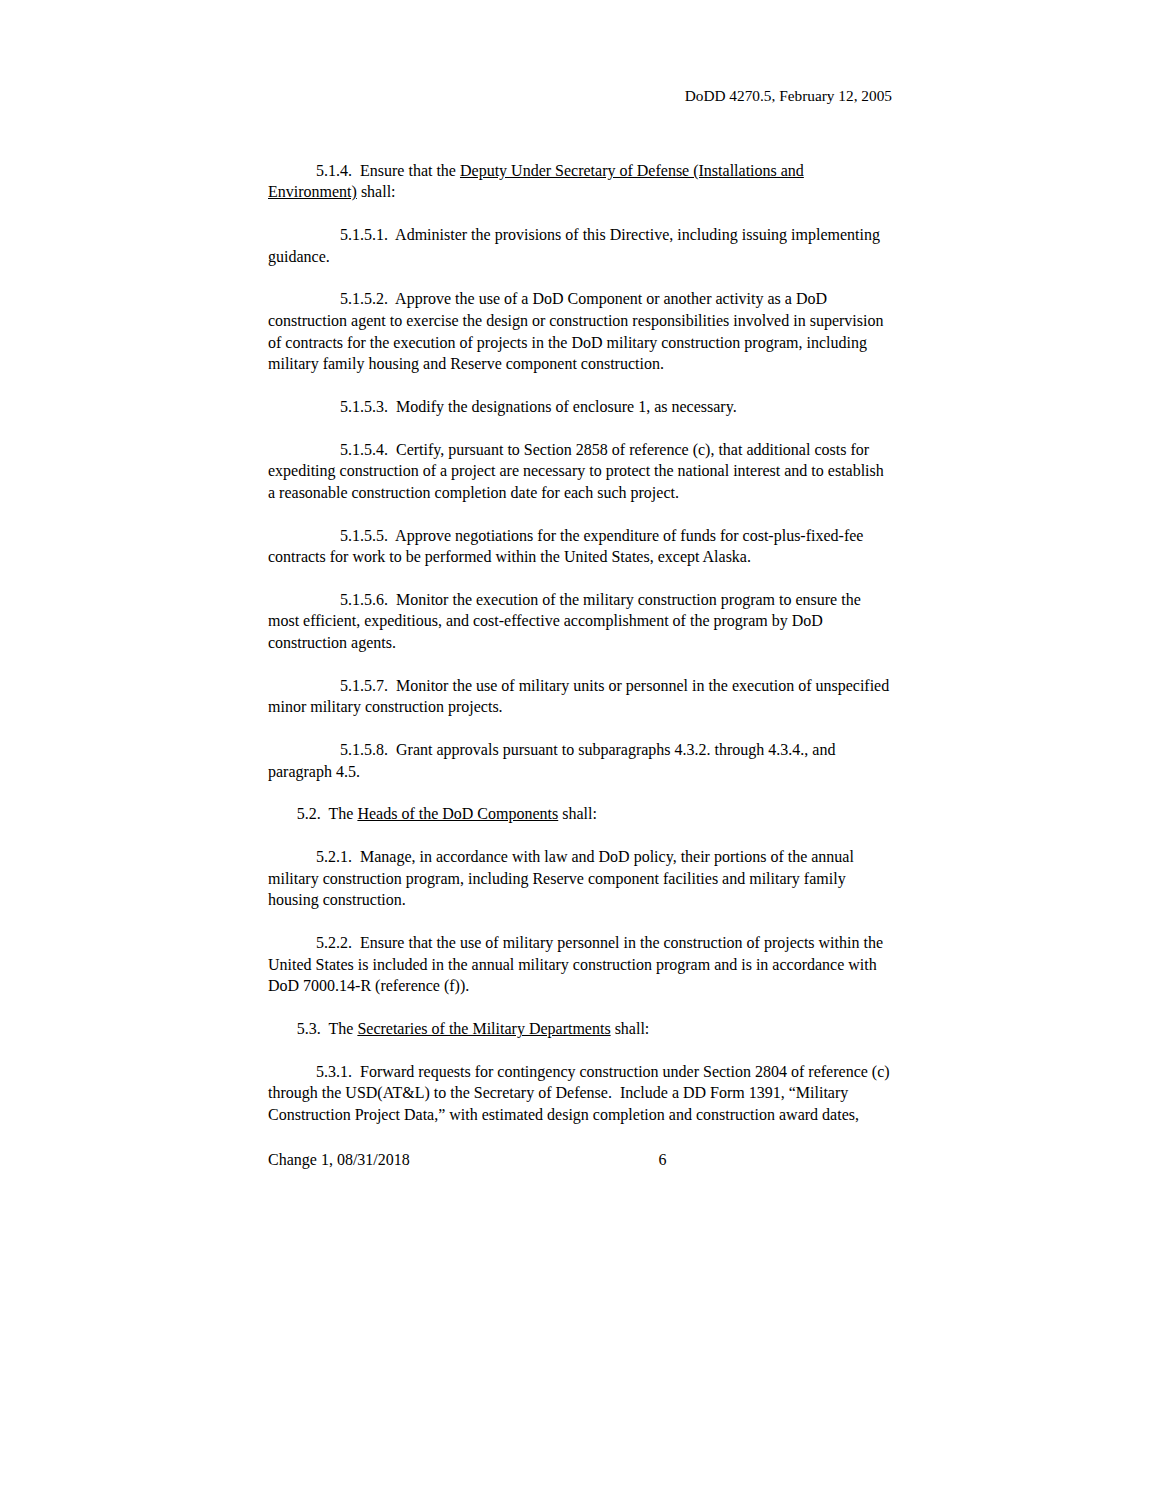DoDD 4270.5, February 12, 2005
5.1.4. Ensure that the Deputy Under Secretary of Defense (Installations and Environment) shall:
5.1.5.1. Administer the provisions of this Directive, including issuing implementing guidance.
5.1.5.2. Approve the use of a DoD Component or another activity as a DoD construction agent to exercise the design or construction responsibilities involved in supervision of contracts for the execution of projects in the DoD military construction program, including military family housing and Reserve component construction.
5.1.5.3. Modify the designations of enclosure 1, as necessary.
5.1.5.4. Certify, pursuant to Section 2858 of reference (c), that additional costs for expediting construction of a project are necessary to protect the national interest and to establish a reasonable construction completion date for each such project.
5.1.5.5. Approve negotiations for the expenditure of funds for cost-plus-fixed-fee contracts for work to be performed within the United States, except Alaska.
5.1.5.6. Monitor the execution of the military construction program to ensure the most efficient, expeditious, and cost-effective accomplishment of the program by DoD construction agents.
5.1.5.7. Monitor the use of military units or personnel in the execution of unspecified minor military construction projects.
5.1.5.8. Grant approvals pursuant to subparagraphs 4.3.2. through 4.3.4., and paragraph 4.5.
5.2. The Heads of the DoD Components shall:
5.2.1. Manage, in accordance with law and DoD policy, their portions of the annual military construction program, including Reserve component facilities and military family housing construction.
5.2.2. Ensure that the use of military personnel in the construction of projects within the United States is included in the annual military construction program and is in accordance with DoD 7000.14-R (reference (f)).
5.3. The Secretaries of the Military Departments shall:
5.3.1. Forward requests for contingency construction under Section 2804 of reference (c) through the USD(AT&L) to the Secretary of Defense. Include a DD Form 1391, “Military Construction Project Data,” with estimated design completion and construction award dates,
Change 1, 08/31/2018 6